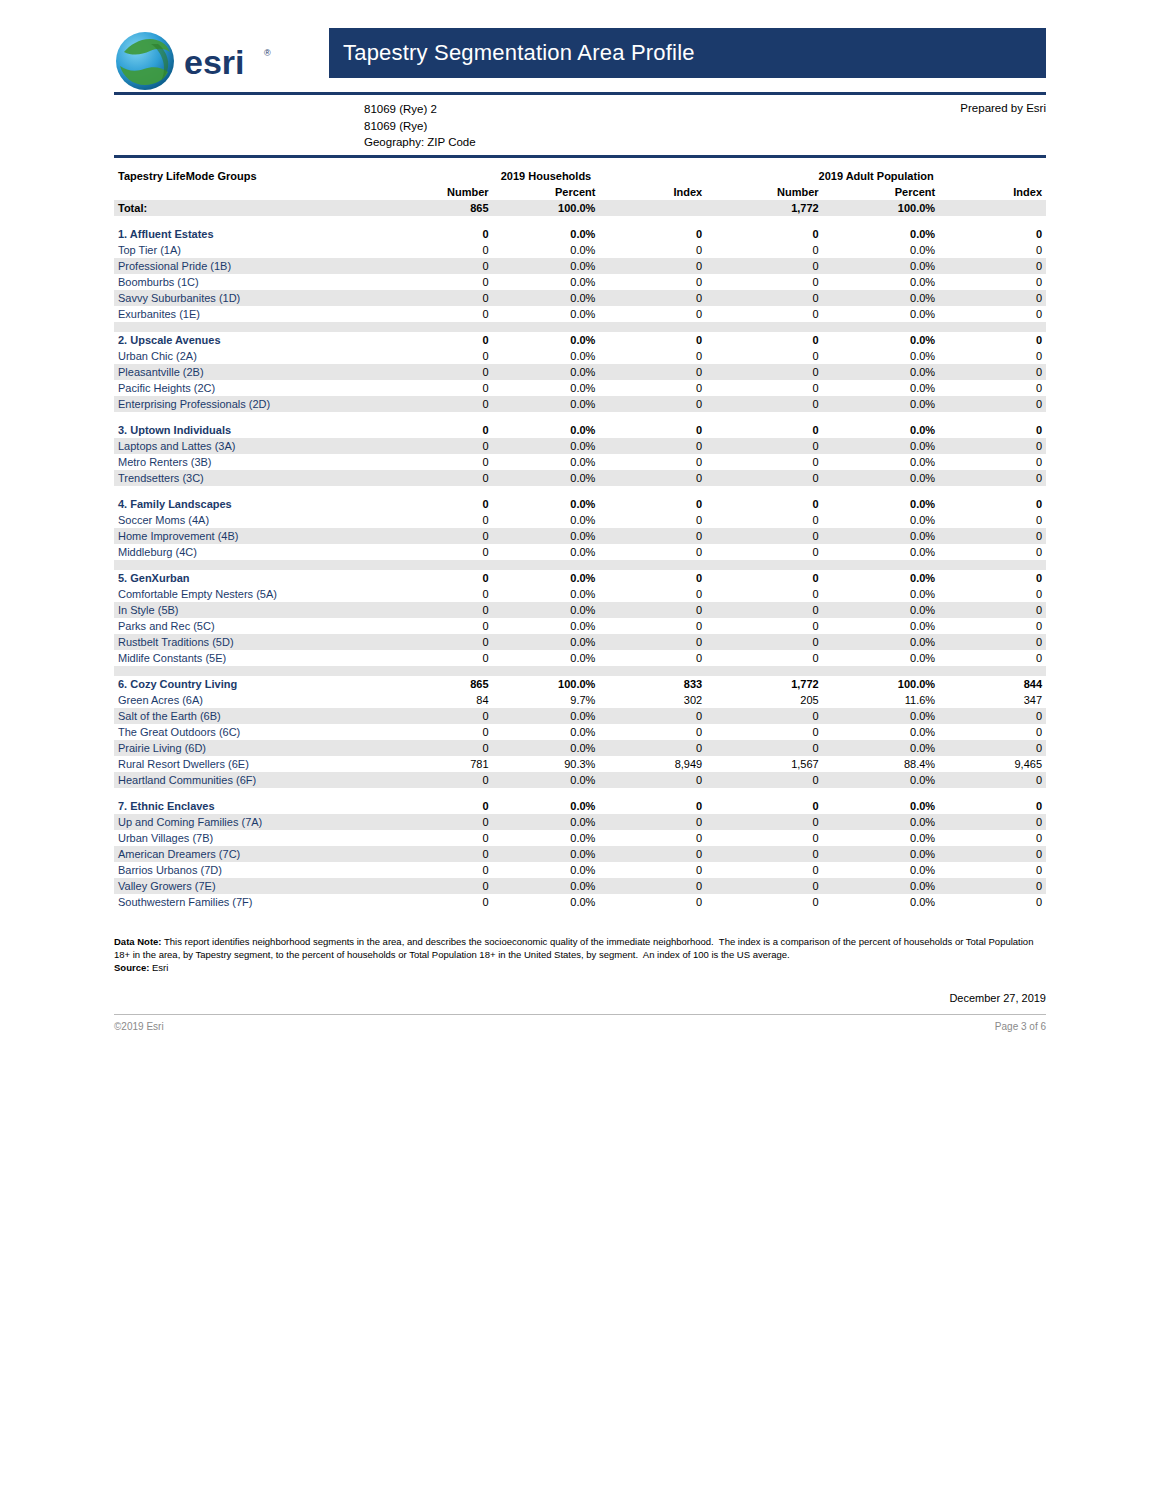esri ®
Tapestry Segmentation Area Profile
81069 (Rye) 2
81069 (Rye)
Geography: ZIP Code
Prepared by Esri
| Tapestry LifeMode Groups | 2019 Households | 2019 Adult Population |
| --- | --- | --- |
| | Number | Percent | Index | Number | Percent | Index |
| Total: | 865 | 100.0% | | 1,772 | 100.0% | |
| 1. Affluent Estates | 0 | 0.0% | 0 | 0 | 0.0% | 0 |
| Top Tier (1A) | 0 | 0.0% | 0 | 0 | 0.0% | 0 |
| Professional Pride (1B) | 0 | 0.0% | 0 | 0 | 0.0% | 0 |
| Boomburbs (1C) | 0 | 0.0% | 0 | 0 | 0.0% | 0 |
| Savvy Suburbanites (1D) | 0 | 0.0% | 0 | 0 | 0.0% | 0 |
| Exurbanites (1E) | 0 | 0.0% | 0 | 0 | 0.0% | 0 |
| 2. Upscale Avenues | 0 | 0.0% | 0 | 0 | 0.0% | 0 |
| Urban Chic (2A) | 0 | 0.0% | 0 | 0 | 0.0% | 0 |
| Pleasantville (2B) | 0 | 0.0% | 0 | 0 | 0.0% | 0 |
| Pacific Heights (2C) | 0 | 0.0% | 0 | 0 | 0.0% | 0 |
| Enterprising Professionals (2D) | 0 | 0.0% | 0 | 0 | 0.0% | 0 |
| 3. Uptown Individuals | 0 | 0.0% | 0 | 0 | 0.0% | 0 |
| Laptops and Lattes (3A) | 0 | 0.0% | 0 | 0 | 0.0% | 0 |
| Metro Renters (3B) | 0 | 0.0% | 0 | 0 | 0.0% | 0 |
| Trendsetters (3C) | 0 | 0.0% | 0 | 0 | 0.0% | 0 |
| 4. Family Landscapes | 0 | 0.0% | 0 | 0 | 0.0% | 0 |
| Soccer Moms (4A) | 0 | 0.0% | 0 | 0 | 0.0% | 0 |
| Home Improvement (4B) | 0 | 0.0% | 0 | 0 | 0.0% | 0 |
| Middleburg (4C) | 0 | 0.0% | 0 | 0 | 0.0% | 0 |
| 5. GenXurban | 0 | 0.0% | 0 | 0 | 0.0% | 0 |
| Comfortable Empty Nesters (5A) | 0 | 0.0% | 0 | 0 | 0.0% | 0 |
| In Style (5B) | 0 | 0.0% | 0 | 0 | 0.0% | 0 |
| Parks and Rec (5C) | 0 | 0.0% | 0 | 0 | 0.0% | 0 |
| Rustbelt Traditions (5D) | 0 | 0.0% | 0 | 0 | 0.0% | 0 |
| Midlife Constants (5E) | 0 | 0.0% | 0 | 0 | 0.0% | 0 |
| 6. Cozy Country Living | 865 | 100.0% | 833 | 1,772 | 100.0% | 844 |
| Green Acres (6A) | 84 | 9.7% | 302 | 205 | 11.6% | 347 |
| Salt of the Earth (6B) | 0 | 0.0% | 0 | 0 | 0.0% | 0 |
| The Great Outdoors (6C) | 0 | 0.0% | 0 | 0 | 0.0% | 0 |
| Prairie Living (6D) | 0 | 0.0% | 0 | 0 | 0.0% | 0 |
| Rural Resort Dwellers (6E) | 781 | 90.3% | 8,949 | 1,567 | 88.4% | 9,465 |
| Heartland Communities (6F) | 0 | 0.0% | 0 | 0 | 0.0% | 0 |
| 7. Ethnic Enclaves | 0 | 0.0% | 0 | 0 | 0.0% | 0 |
| Up and Coming Families (7A) | 0 | 0.0% | 0 | 0 | 0.0% | 0 |
| Urban Villages (7B) | 0 | 0.0% | 0 | 0 | 0.0% | 0 |
| American Dreamers (7C) | 0 | 0.0% | 0 | 0 | 0.0% | 0 |
| Barrios Urbanos (7D) | 0 | 0.0% | 0 | 0 | 0.0% | 0 |
| Valley Growers (7E) | 0 | 0.0% | 0 | 0 | 0.0% | 0 |
| Southwestern Families (7F) | 0 | 0.0% | 0 | 0 | 0.0% | 0 |
Data Note: This report identifies neighborhood segments in the area, and describes the socioeconomic quality of the immediate neighborhood. The index is a comparison of the percent of households or Total Population 18+ in the area, by Tapestry segment, to the percent of households or Total Population 18+ in the United States, by segment. An index of 100 is the US average.
Source: Esri
December 27, 2019
©2019 Esri
Page 3 of 6